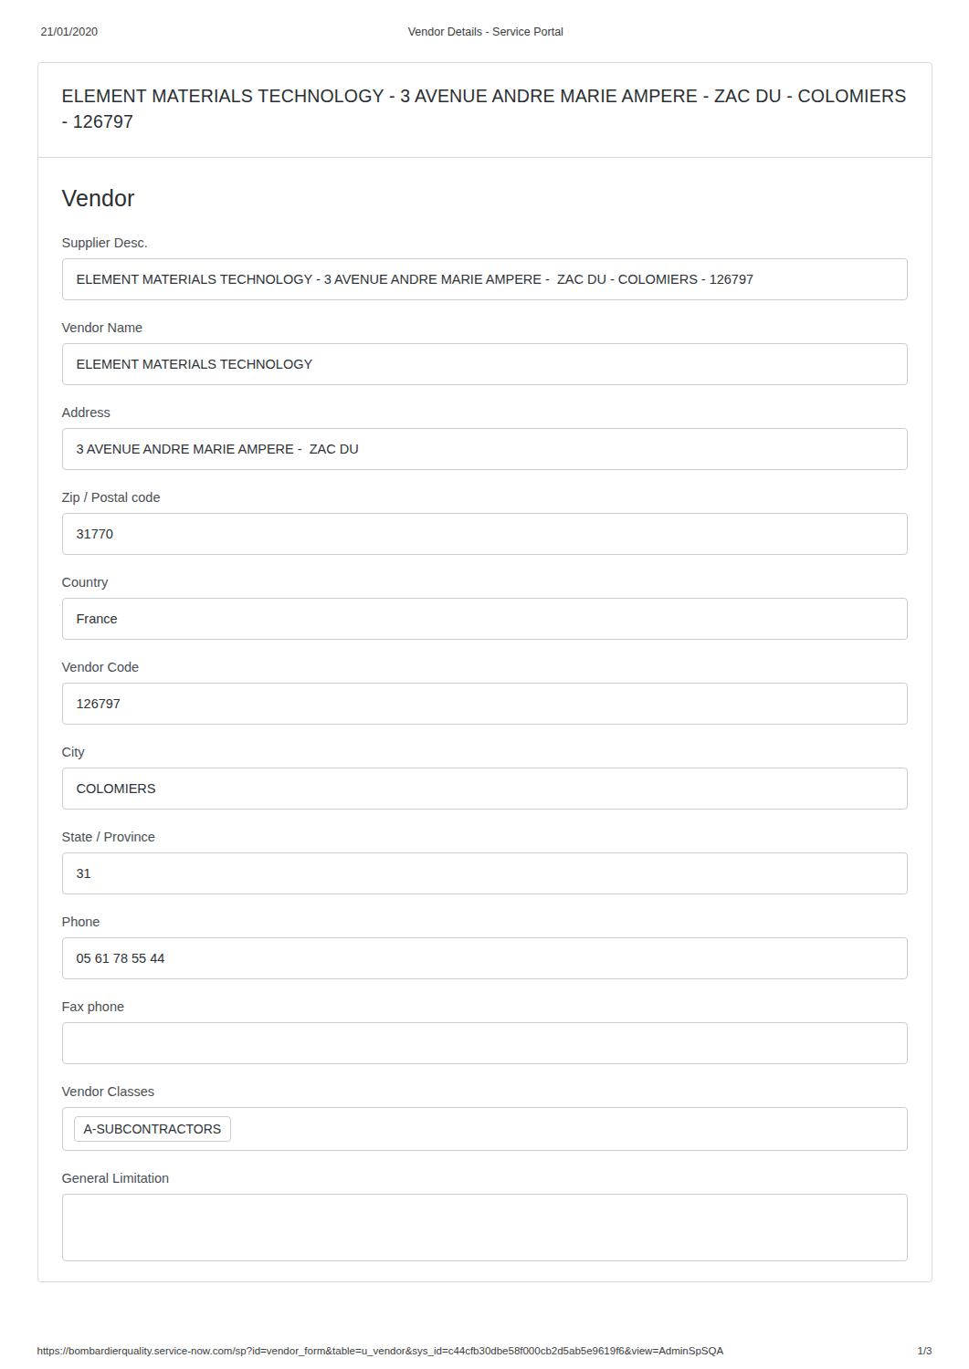21/01/2020
Vendor Details - Service Portal
ELEMENT MATERIALS TECHNOLOGY - 3 AVENUE ANDRE MARIE AMPERE - ZAC DU - COLOMIERS - 126797
Vendor
Supplier Desc.
ELEMENT MATERIALS TECHNOLOGY - 3 AVENUE ANDRE MARIE AMPERE - ZAC DU - COLOMIERS - 126797
Vendor Name
ELEMENT MATERIALS TECHNOLOGY
Address
3 AVENUE ANDRE MARIE AMPERE - ZAC DU
Zip / Postal code
31770
Country
France
Vendor Code
126797
City
COLOMIERS
State / Province
31
Phone
05 61 78 55 44
Fax phone
Vendor Classes
A-SUBCONTRACTORS
General Limitation
https://bombardierquality.service-now.com/sp?id=vendor_form&table=u_vendor&sys_id=c44cfb30dbe58f000cb2d5ab5e9619f6&view=AdminSpSQA
1/3